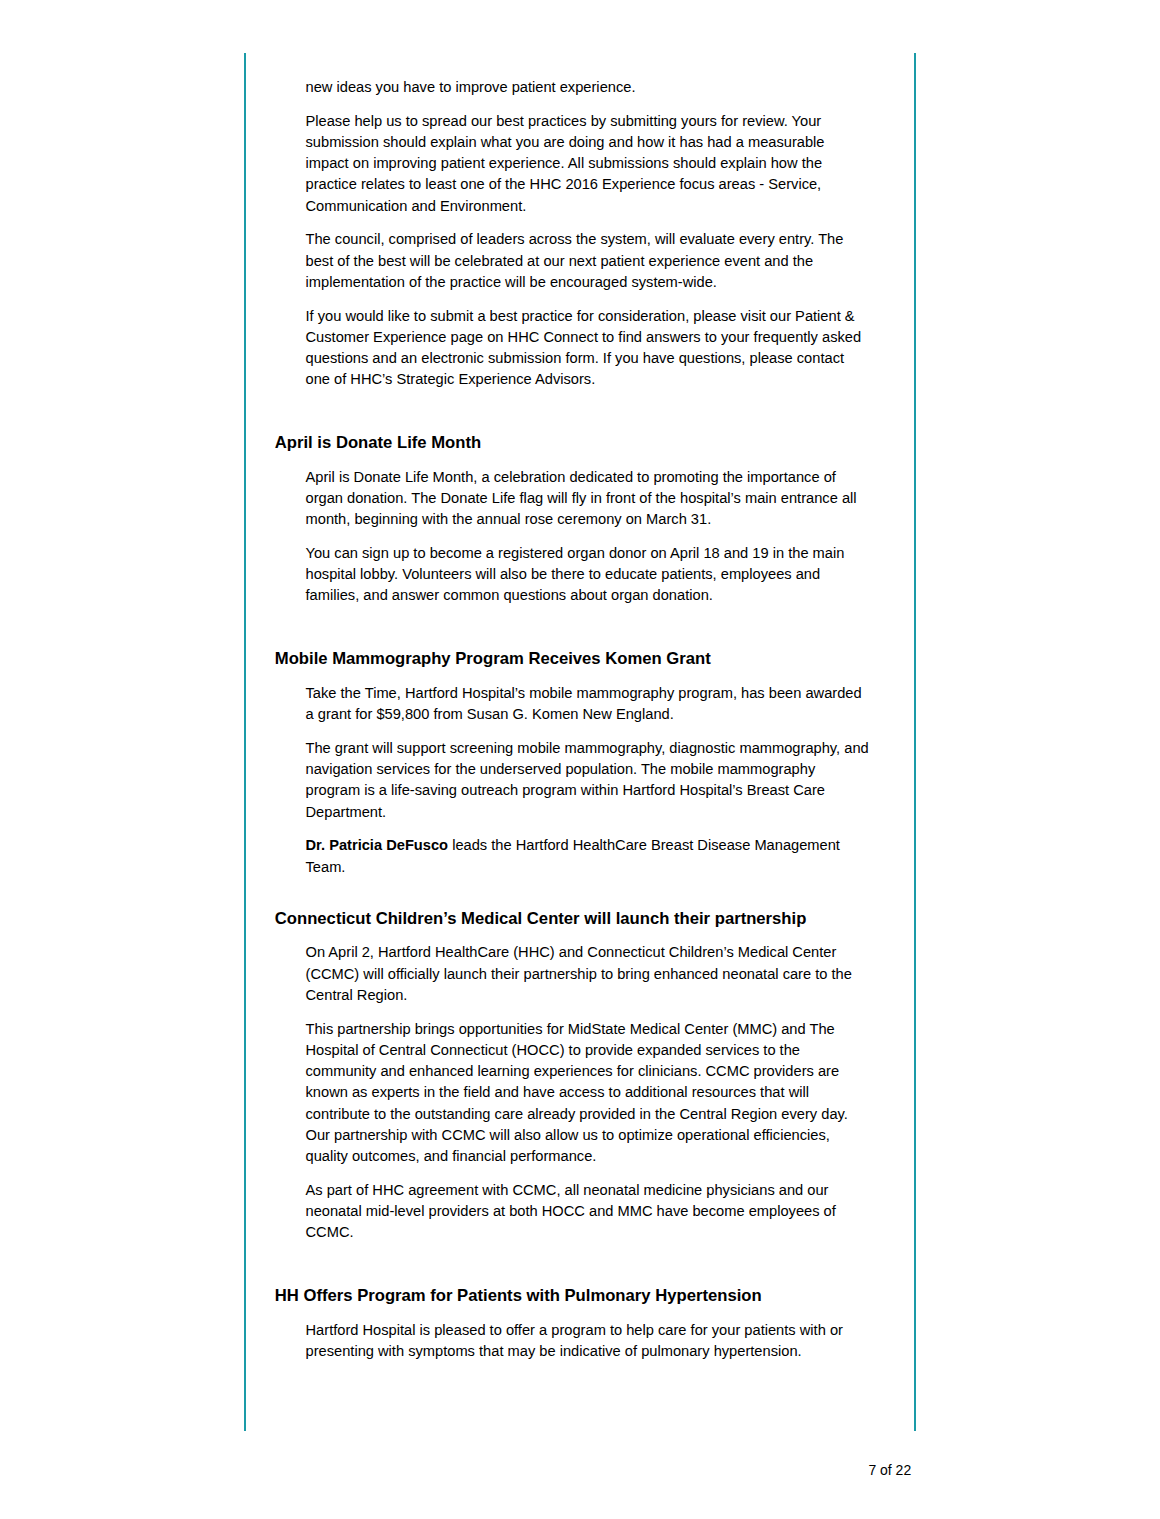new ideas you have to improve patient experience.
Please help us to spread our best practices by submitting yours for review. Your submission should explain what you are doing and how it has had a measurable impact on improving patient experience. All submissions should explain how the practice relates to least one of the HHC 2016 Experience focus areas - Service, Communication and Environment.
The council, comprised of leaders across the system, will evaluate every entry. The best of the best will be celebrated at our next patient experience event and the implementation of the practice will be encouraged system-wide.
If you would like to submit a best practice for consideration, please visit our Patient & Customer Experience page on HHC Connect to find answers to your frequently asked questions and an electronic submission form. If you have questions, please contact one of HHC’s Strategic Experience Advisors.
April is Donate Life Month
April is Donate Life Month, a celebration dedicated to promoting the importance of organ donation. The Donate Life flag will fly in front of the hospital’s main entrance all month, beginning with the annual rose ceremony on March 31.
You can sign up to become a registered organ donor on April 18 and 19 in the main hospital lobby. Volunteers will also be there to educate patients, employees and families, and answer common questions about organ donation.
Mobile Mammography Program Receives Komen Grant
Take the Time, Hartford Hospital’s mobile mammography program, has been awarded a grant for $59,800 from Susan G. Komen New England.
The grant will support screening mobile mammography, diagnostic mammography, and navigation services for the underserved population. The mobile mammography program is a life-saving outreach program within Hartford Hospital’s Breast Care Department.
Dr. Patricia DeFusco leads the Hartford HealthCare Breast Disease Management Team.
Connecticut Children’s Medical Center will launch their partnership
On April 2, Hartford HealthCare (HHC) and Connecticut Children’s Medical Center (CCMC) will officially launch their partnership to bring enhanced neonatal care to the Central Region.
This partnership brings opportunities for MidState Medical Center (MMC) and The Hospital of Central Connecticut (HOCC) to provide expanded services to the community and enhanced learning experiences for clinicians. CCMC providers are known as experts in the field and have access to additional resources that will contribute to the outstanding care already provided in the Central Region every day. Our partnership with CCMC will also allow us to optimize operational efficiencies, quality outcomes, and financial performance.
As part of HHC agreement with CCMC, all neonatal medicine physicians and our neonatal mid-level providers at both HOCC and MMC have become employees of CCMC.
HH Offers Program for Patients with Pulmonary Hypertension
Hartford Hospital is pleased to offer a program to help care for your patients with or presenting with symptoms that may be indicative of pulmonary hypertension.
7 of 22